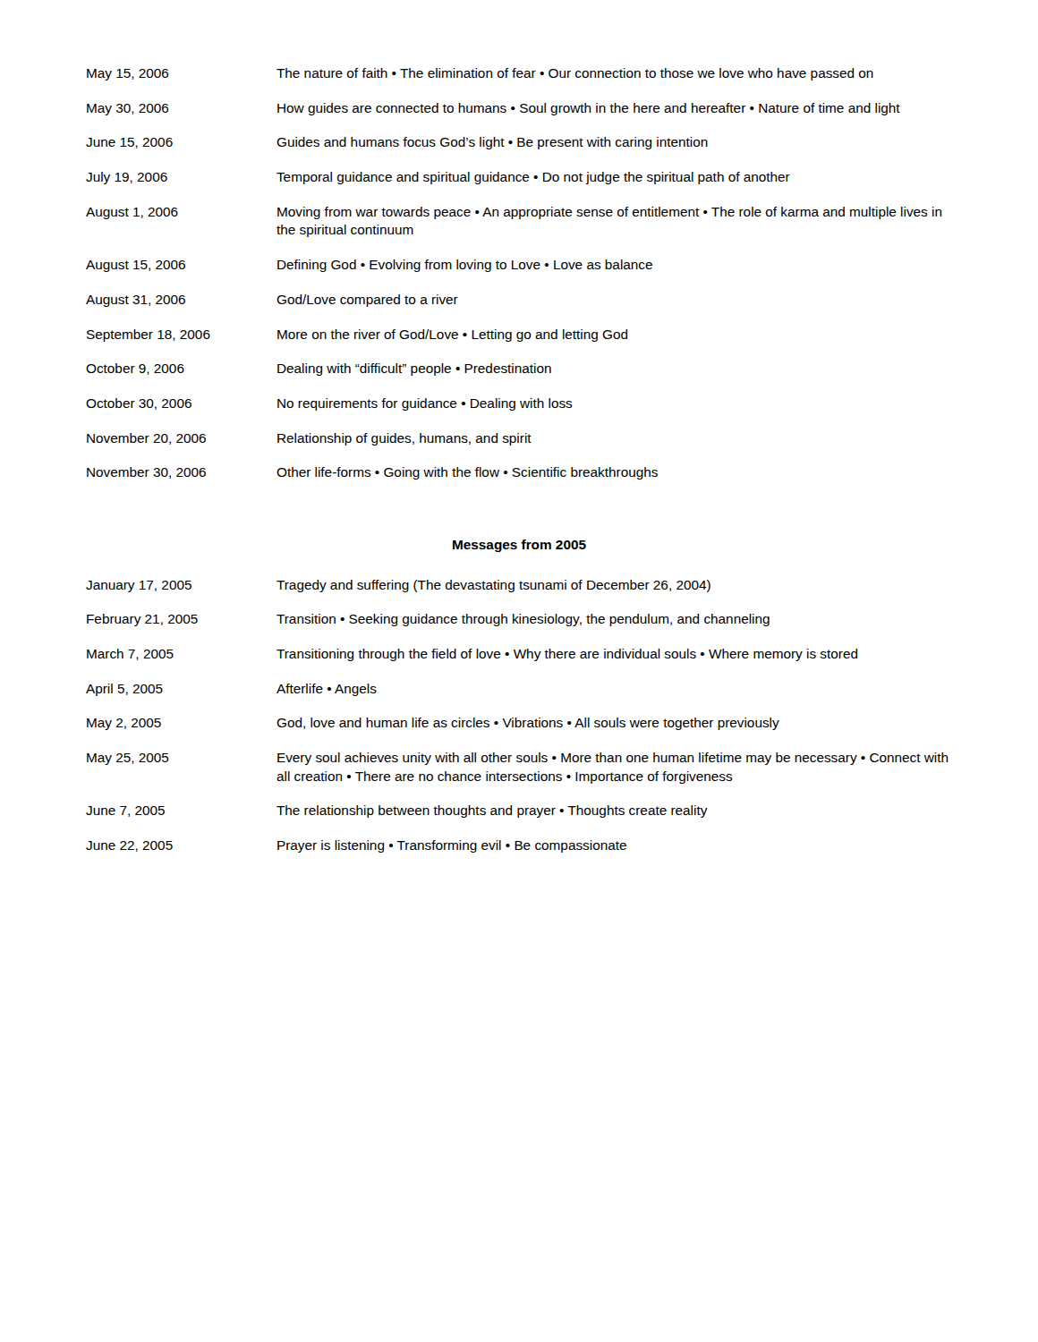| May 15, 2006 | The nature of faith • The elimination of fear • Our connection to those we love who have passed on |
| May 30, 2006 | How guides are connected to humans • Soul growth in the here and hereafter • Nature of time and light |
| June 15, 2006 | Guides and humans focus God’s light • Be present with caring intention |
| July 19, 2006 | Temporal guidance and spiritual guidance • Do not judge the spiritual path of another |
| August 1, 2006 | Moving from war towards peace • An appropriate sense of entitlement • The role of karma and multiple lives in the spiritual continuum |
| August 15, 2006 | Defining God • Evolving from loving to Love • Love as balance |
| August 31, 2006 | God/Love compared to a river |
| September 18, 2006 | More on the river of God/Love • Letting go and letting God |
| October 9, 2006 | Dealing with “difficult” people • Predestination |
| October 30, 2006 | No requirements for guidance • Dealing with loss |
| November 20, 2006 | Relationship of guides, humans, and spirit |
| November 30, 2006 | Other life-forms • Going with the flow • Scientific breakthroughs |
Messages from 2005
| January 17, 2005 | Tragedy and suffering (The devastating tsunami of December 26, 2004) |
| February 21, 2005 | Transition • Seeking guidance through kinesiology, the pendulum, and channeling |
| March 7, 2005 | Transitioning through the field of love • Why there are individual souls • Where memory is stored |
| April 5, 2005 | Afterlife • Angels |
| May 2, 2005 | God, love and human life as circles • Vibrations • All souls were together previously |
| May 25, 2005 | Every soul achieves unity with all other souls • More than one human lifetime may be necessary • Connect with all creation • There are no chance intersections • Importance of forgiveness |
| June 7, 2005 | The relationship between thoughts and prayer • Thoughts create reality |
| June 22, 2005 | Prayer is listening • Transforming evil • Be compassionate |